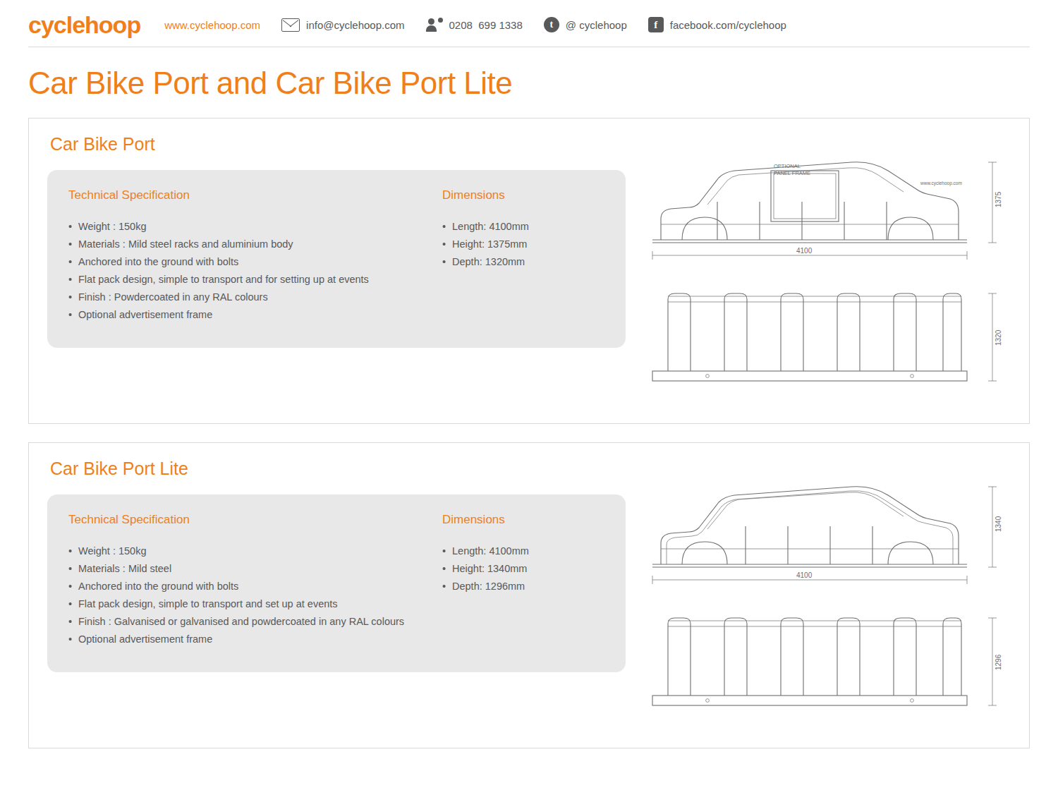cyclehoop
www.cyclehoop.com info@cyclehoop.com 0208 699 1338 t@ cyclehoop ffacebook.com/cyclehoop
Car Bike Port and Car Bike Port Lite
Car Bike Port
Technical Specification
Weight : 150kg
Materials : Mild steel racks and aluminium body
Anchored into the ground with bolts
Flat pack design, simple to transport and for setting up at events
Finish : Powdercoated in any RAL colours
Optional advertisement frame
Dimensions
Length: 4100mm
Height: 1375mm
Depth: 1320mm
OPTIONAL PANEL FRAME www.cyclehoop.com 1375 4100 1320
Car Bike Port Lite
Technical Specification
Weight : 150kg
Materials : Mild steel
Anchored into the ground with bolts
Flat pack design, simple to transport and set up at events
Finish : Galvanised or galvanised and powdercoated in any RAL colours
Optional advertisement frame
Dimensions
Length: 4100mm
Height: 1340mm
Depth: 1296mm
1340 4100 1296